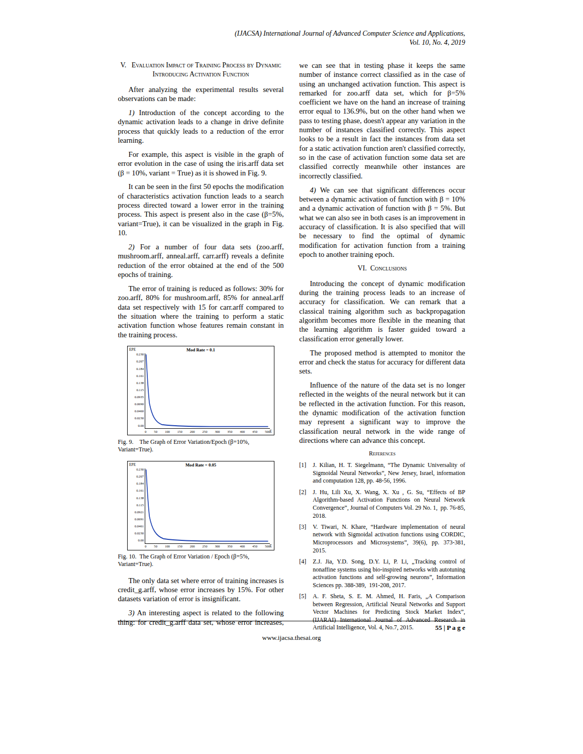(IJACSA) International Journal of Advanced Computer Science and Applications,
Vol. 10, No. 4, 2019
V. Evaluation Impact of Training Process by Dynamic Introducing Activation Function
After analyzing the experimental results several observations can be made:
1) Introduction of the concept according to the dynamic activation leads to a change in drive definite process that quickly leads to a reduction of the error learning.
For example, this aspect is visible in the graph of error evolution in the case of using the iris.arff data set (β = 10%, variant = True) as it is showed in Fig. 9.
It can be seen in the first 50 epochs the modification of characteristics activation function leads to a search process directed toward a lower error in the training process. This aspect is present also in the case (β=5%, variant=True), it can be visualized in the graph in Fig. 10.
2) For a number of four data sets (zoo.arff, mushroom.arff, anneal.arff, carr.arff) reveals a definite reduction of the error obtained at the end of the 500 epochs of training.
The error of training is reduced as follows: 30% for zoo.arff, 80% for mushroom.arff, 85% for anneal.arff data set respectively with 15 for carr.arff compared to the situation where the training to perform a static activation function whose features remain constant in the training process.
Mod Rate = 0.1
EPE
0.230 0.207 0.184 0.161 0.138 0.115 0.0935 0.0690 0.0460 0.0230 0.00
050100150200250300350400450500
E
Fig. 9. The Graph of Error Variation/Epoch (β=10%, Variant=True).
Mod Rate = 0.05
EPE
0.230 0.207 0.184 0.161 0.138 0.115 0.0921 0.0691 0.0461 0.0230 0.00
050100150200250300350400450500
E
Fig. 10. The Graph of Error Variation / Epoch (β=5%, Variant=True).
The only data set where error of training increases is credit_g.arff, whose error increases by 15%. For other datasets variation of error is insignificant.
3) An interesting aspect is related to the following thing: for credit_g.arff data set, whose error increases, we can see that in testing phase it keeps the same number of instance correct classified as in the case of using an unchanged activation function. This aspect is remarked for zoo.arff data set, which for β=5% coefficient we have on the hand an increase of training error equal to 136.9%, but on the other hand when we pass to testing phase, doesn't appear any variation in the number of instances classified correctly. This aspect looks to be a result in fact the instances from data set for a static activation function aren't classified correctly, so in the case of activation function some data set are classified correctly meanwhile other instances are incorrectly classified.
4) We can see that significant differences occur between a dynamic activation of function with β = 10% and a dynamic activation of function with β = 5%. But what we can also see in both cases is an improvement in accuracy of classification. It is also specified that will be necessary to find the optimal of dynamic modification for activation function from a training epoch to another training epoch.
VI. Conclusions
Introducing the concept of dynamic modification during the training process leads to an increase of accuracy for classification. We can remark that a classical training algorithm such as backpropagation algorithm becomes more flexible in the meaning that the learning algorithm is faster guided toward a classification error generally lower.
The proposed method is attempted to monitor the error and check the status for accuracy for different data sets.
Influence of the nature of the data set is no longer reflected in the weights of the neural network but it can be reflected in the activation function. For this reason, the dynamic modification of the activation function may represent a significant way to improve the classification neural network in the wide range of directions where can advance this concept.
References
J. Kilian, H. T. Siegelmann, “The Dynamic Universality of Sigmoidal Neural Networks”, New Jersey, Israel, information and computation 128, pp. 48-56, 1996.
J. Hu, Lili Xu, X. Wang, X. Xu , G. Su, “Effects of BP Algorithm-based Activation Functions on Neural Network Convergence”, Journal of Computers Vol. 29 No. 1, pp. 76-85, 2018.
V. Tiwari, N. Khare, “Hardware implementation of neural network with Sigmoidal activation functions using CORDIC, Microprocessors and Microsystems”, 39(6), pp. 373-381, 2015.
Z.J. Jia, Y.D. Song, D.Y. Li, P. Li, „Tracking control of nonaffine systems using bio-inspired networks with autotuning activation functions and self-growing neurons”, Information Sciences pp. 388-389, 191-208, 2017.
A. F. Sheta, S. E. M. Ahmed, H. Faris, „A Comparison between Regression, Artificial Neural Networks and Support Vector Machines for Predicting Stock Market Index”, (IJARAI) International Journal of Advanced Research in Artificial Intelligence, Vol. 4, No.7, 2015.
55 | P a g e
www.ijacsa.thesai.org